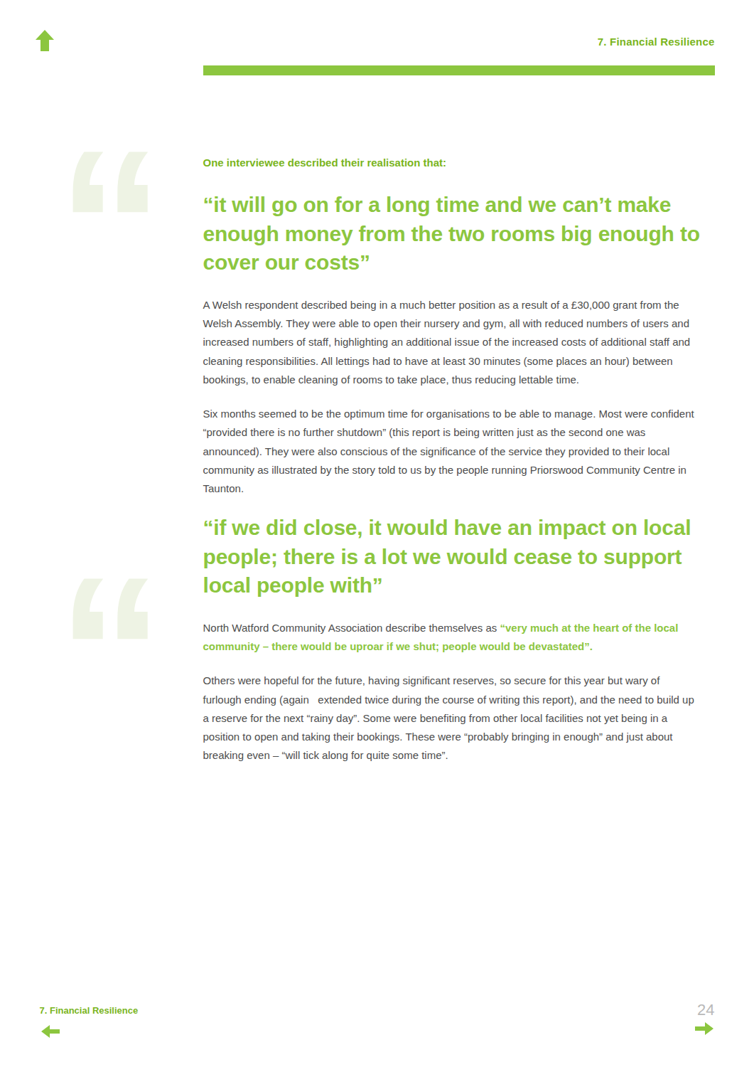7. Financial Resilience
“ “
One interviewee described their realisation that:
“it will go on for a long time and we can’t make enough money from the two rooms big enough to cover our costs”
A Welsh respondent described being in a much better position as a result of a £30,000 grant from the Welsh Assembly. They were able to open their nursery and gym, all with reduced numbers of users and increased numbers of staff, highlighting an additional issue of the increased costs of additional staff and cleaning responsibilities. All lettings had to have at least 30 minutes (some places an hour) between bookings, to enable cleaning of rooms to take place, thus reducing lettable time.
Six months seemed to be the optimum time for organisations to be able to manage. Most were confident “provided there is no further shutdown” (this report is being written just as the second one was announced). They were also conscious of the significance of the service they provided to their local community as illustrated by the story told to us by the people running Priorswood Community Centre in Taunton.
“if we did close, it would have an impact on local people; there is a lot we would cease to support local people with”
North Watford Community Association describe themselves as “very much at the heart of the local community – there would be uproar if we shut; people would be devastated”.
Others were hopeful for the future, having significant reserves, so secure for this year but wary of furlough ending (again extended twice during the course of writing this report), and the need to build up a reserve for the next “rainy day”. Some were benefiting from other local facilities not yet being in a position to open and taking their bookings. These were “probably bringing in enough” and just about breaking even – “will tick along for quite some time”.
7. Financial Resilience
24